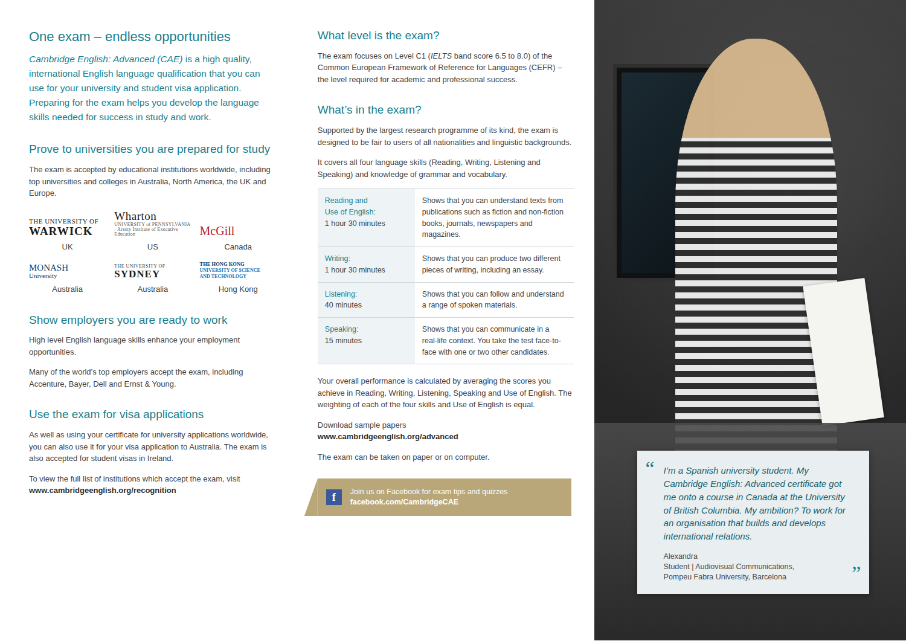One exam – endless opportunities
Cambridge English: Advanced (CAE) is a high quality, international English language qualification that you can use for your university and student visa application. Preparing for the exam helps you develop the language skills needed for success in study and work.
Prove to universities you are prepared for study
The exam is accepted by educational institutions worldwide, including top universities and colleges in Australia, North America, the UK and Europe.
THE UNIVERSITY OFWARWICK UK
WhartonUNIVERSITY of PENNSYLVANIA · Aresty Institute of Executive Education US
McGill Canada
MONASHUniversity Australia
THE UNIVERSITY OFSYDNEY Australia
THE HONG KONG UNIVERSITY OF SCIENCE
AND TECHNOLOGY Hong Kong
Show employers you are ready to work
High level English language skills enhance your employment opportunities.
Many of the world’s top employers accept the exam, including Accenture, Bayer, Dell and Ernst & Young.
Use the exam for visa applications
As well as using your certificate for university applications worldwide, you can also use it for your visa application to Australia. The exam is also accepted for student visas in Ireland.
To view the full list of institutions which accept the exam, visit www.cambridgeenglish.org/recognition
What level is the exam?
The exam focuses on Level C1 (IELTS band score 6.5 to 8.0) of the Common European Framework of Reference for Languages (CEFR) – the level required for academic and professional success.
What’s in the exam?
Supported by the largest research programme of its kind, the exam is designed to be fair to users of all nationalities and linguistic backgrounds.
It covers all four language skills (Reading, Writing, Listening and Speaking) and knowledge of grammar and vocabulary.
| Reading and Use of English: 1 hour 30 minutes | Shows that you can understand texts from publications such as fiction and non-fiction books, journals, newspapers and magazines. |
| Writing: 1 hour 30 minutes | Shows that you can produce two different pieces of writing, including an essay. |
| Listening: 40 minutes | Shows that you can follow and understand a range of spoken materials. |
| Speaking: 15 minutes | Shows that you can communicate in a real-life context. You take the test face-to-face with one or two other candidates. |
Your overall performance is calculated by averaging the scores you achieve in Reading, Writing, Listening, Speaking and Use of English. The weighting of each of the four skills and Use of English is equal.
Download sample papers
www.cambridgeenglish.org/advanced
The exam can be taken on paper or on computer.
f
Join us on Facebook for exam tips and quizzes
facebook.com/CambridgeCAE
“
I’m a Spanish university student. My Cambridge English: Advanced certificate got me onto a course in Canada at the University of British Columbia. My ambition? To work for an organisation that builds and develops international relations.
”
Alexandra Student | Audiovisual Communications,
Pompeu Fabra University, Barcelona